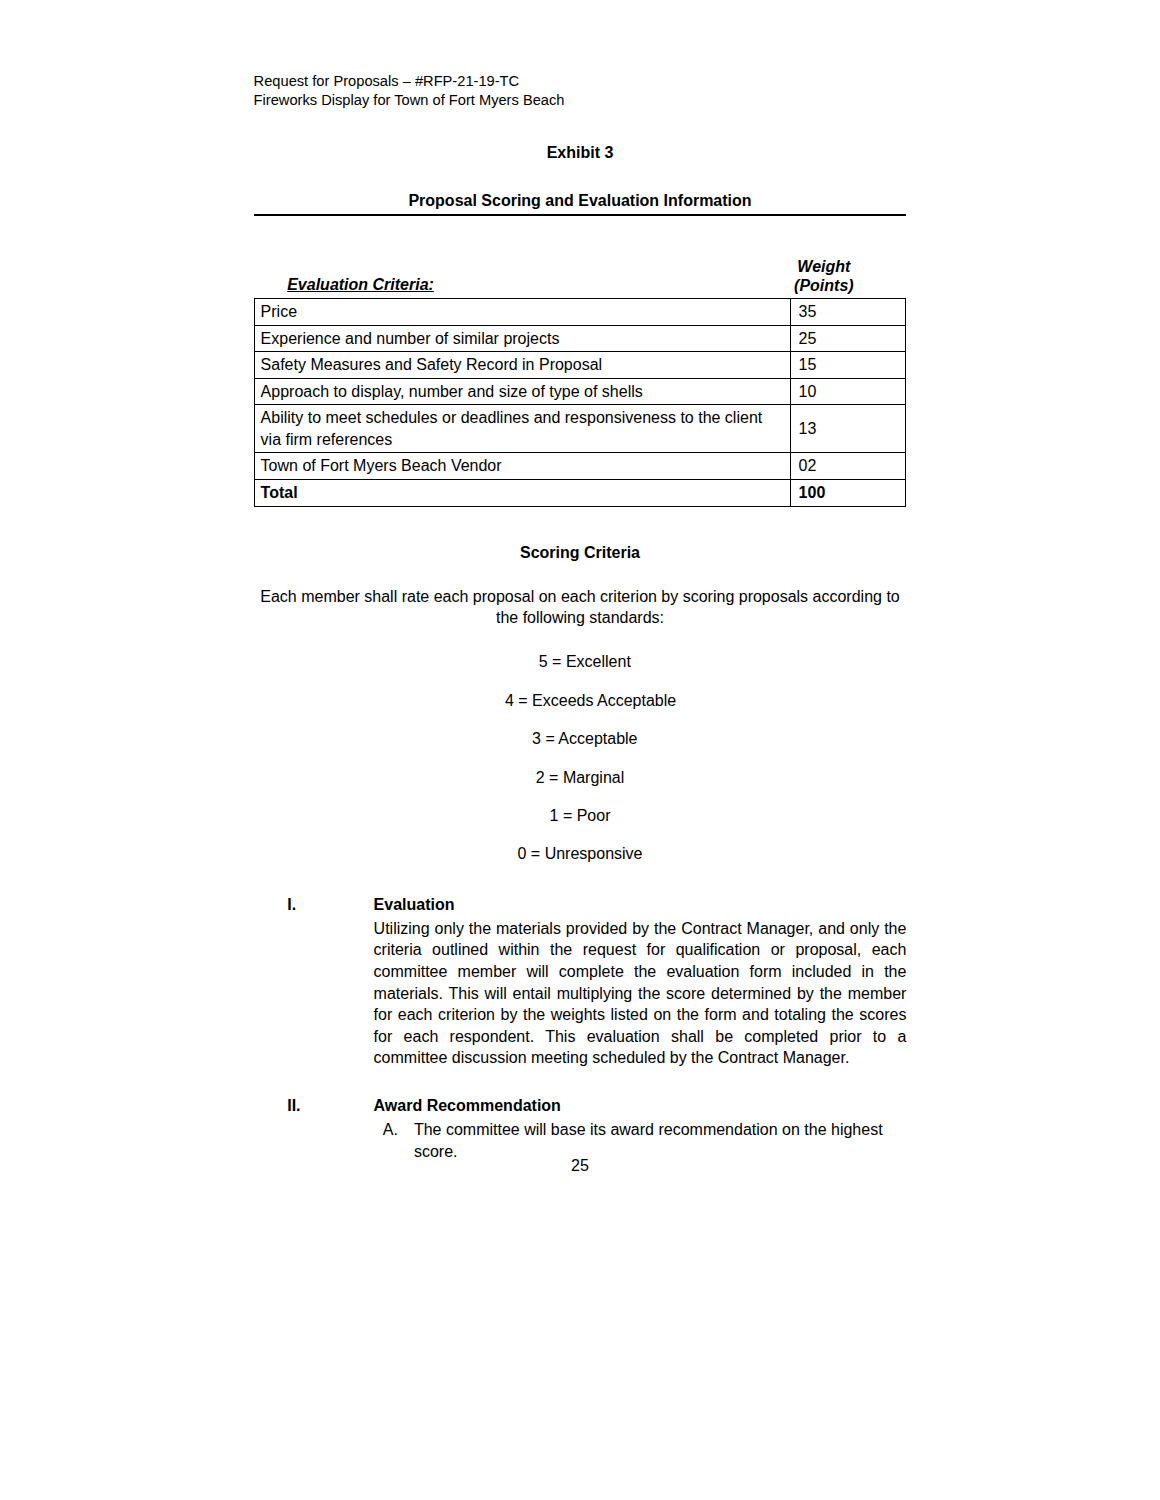Request for Proposals – #RFP-21-19-TC
Fireworks Display for Town of Fort Myers Beach
Exhibit 3
Proposal Scoring and Evaluation Information
Evaluation Criteria: Weight
(Points)
| Price | 35 |
| Experience and number of similar projects | 25 |
| Safety Measures and Safety Record in Proposal | 15 |
| Approach to display, number and size of type of shells | 10 |
| Ability to meet schedules or deadlines and responsiveness to the client via firm references | 13 |
| Town of Fort Myers Beach Vendor | 02 |
| Total | 100 |
Scoring Criteria
Each member shall rate each proposal on each criterion by scoring proposals according to the following standards:
5 = Excellent
4 = Exceeds Acceptable
3 = Acceptable
2 = Marginal
1 = Poor
0 = Unresponsive
I. Evaluation
Utilizing only the materials provided by the Contract Manager, and only the criteria outlined within the request for qualification or proposal, each committee member will complete the evaluation form included in the materials. This will entail multiplying the score determined by the member for each criterion by the weights listed on the form and totaling the scores for each respondent. This evaluation shall be completed prior to a committee discussion meeting scheduled by the Contract Manager.
II. Award Recommendation
The committee will base its award recommendation on the highest score.
25